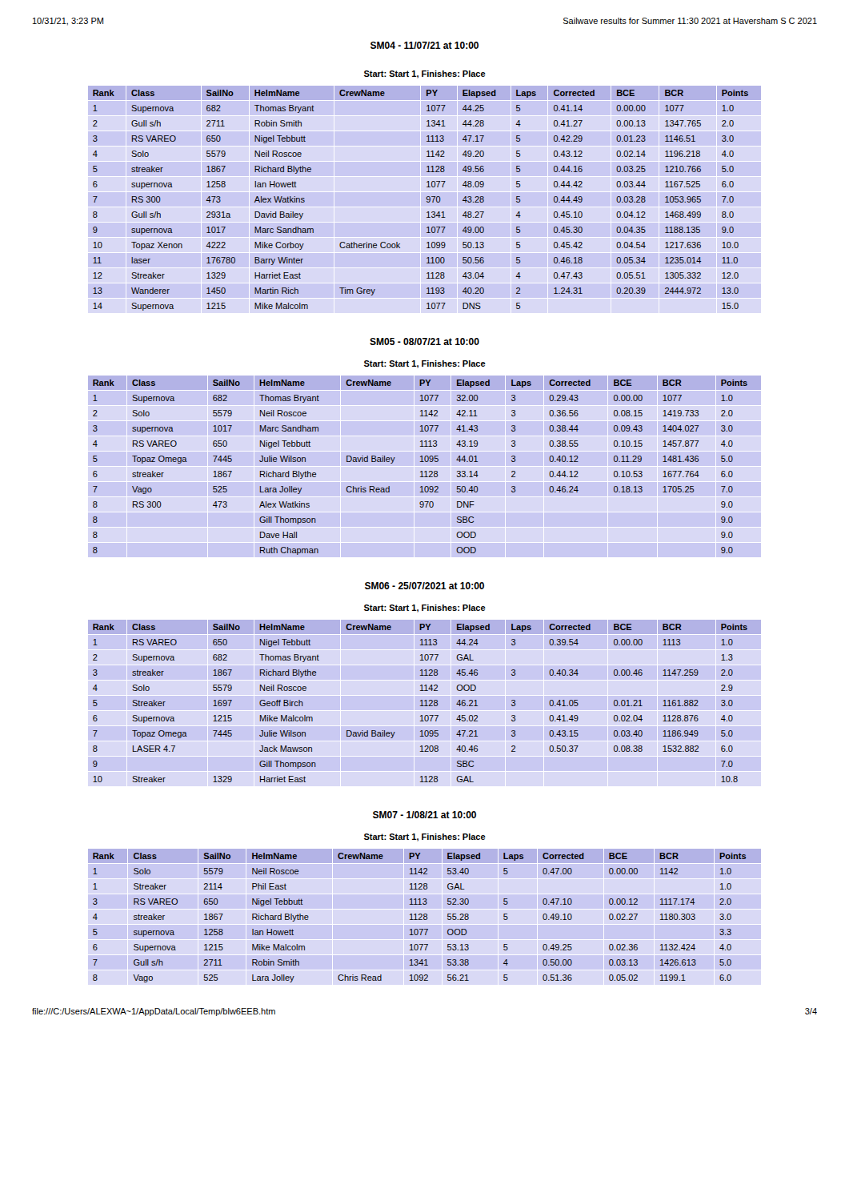10/31/21, 3:23 PM
Sailwave results for Summer 11:30 2021 at Haversham S C 2021
SM04 - 11/07/21 at 10:00
Start: Start 1, Finishes: Place
| Rank | Class | SailNo | HelmName | CrewName | PY | Elapsed | Laps | Corrected | BCE | BCR | Points |
| --- | --- | --- | --- | --- | --- | --- | --- | --- | --- | --- | --- |
| 1 | Supernova | 682 | Thomas Bryant | | 1077 | 44.25 | 5 | 0.41.14 | 0.00.00 | 1077 | 1.0 |
| 2 | Gull s/h | 2711 | Robin Smith | | 1341 | 44.28 | 4 | 0.41.27 | 0.00.13 | 1347.765 | 2.0 |
| 3 | RS VAREO | 650 | Nigel Tebbutt | | 1113 | 47.17 | 5 | 0.42.29 | 0.01.23 | 1146.51 | 3.0 |
| 4 | Solo | 5579 | Neil Roscoe | | 1142 | 49.20 | 5 | 0.43.12 | 0.02.14 | 1196.218 | 4.0 |
| 5 | streaker | 1867 | Richard Blythe | | 1128 | 49.56 | 5 | 0.44.16 | 0.03.25 | 1210.766 | 5.0 |
| 6 | supernova | 1258 | Ian Howett | | 1077 | 48.09 | 5 | 0.44.42 | 0.03.44 | 1167.525 | 6.0 |
| 7 | RS 300 | 473 | Alex Watkins | | 970 | 43.28 | 5 | 0.44.49 | 0.03.28 | 1053.965 | 7.0 |
| 8 | Gull s/h | 2931a | David Bailey | | 1341 | 48.27 | 4 | 0.45.10 | 0.04.12 | 1468.499 | 8.0 |
| 9 | supernova | 1017 | Marc Sandham | | 1077 | 49.00 | 5 | 0.45.30 | 0.04.35 | 1188.135 | 9.0 |
| 10 | Topaz Xenon | 4222 | Mike Corboy | Catherine Cook | 1099 | 50.13 | 5 | 0.45.42 | 0.04.54 | 1217.636 | 10.0 |
| 11 | laser | 176780 | Barry Winter | | 1100 | 50.56 | 5 | 0.46.18 | 0.05.34 | 1235.014 | 11.0 |
| 12 | Streaker | 1329 | Harriet East | | 1128 | 43.04 | 4 | 0.47.43 | 0.05.51 | 1305.332 | 12.0 |
| 13 | Wanderer | 1450 | Martin Rich | Tim Grey | 1193 | 40.20 | 2 | 1.24.31 | 0.20.39 | 2444.972 | 13.0 |
| 14 | Supernova | 1215 | Mike Malcolm | | 1077 | DNS | 5 | | | | 15.0 |
SM05 - 08/07/21 at 10:00
Start: Start 1, Finishes: Place
| Rank | Class | SailNo | HelmName | CrewName | PY | Elapsed | Laps | Corrected | BCE | BCR | Points |
| --- | --- | --- | --- | --- | --- | --- | --- | --- | --- | --- | --- |
| 1 | Supernova | 682 | Thomas Bryant | | 1077 | 32.00 | 3 | 0.29.43 | 0.00.00 | 1077 | 1.0 |
| 2 | Solo | 5579 | Neil Roscoe | | 1142 | 42.11 | 3 | 0.36.56 | 0.08.15 | 1419.733 | 2.0 |
| 3 | supernova | 1017 | Marc Sandham | | 1077 | 41.43 | 3 | 0.38.44 | 0.09.43 | 1404.027 | 3.0 |
| 4 | RS VAREO | 650 | Nigel Tebbutt | | 1113 | 43.19 | 3 | 0.38.55 | 0.10.15 | 1457.877 | 4.0 |
| 5 | Topaz Omega | 7445 | Julie Wilson | David Bailey | 1095 | 44.01 | 3 | 0.40.12 | 0.11.29 | 1481.436 | 5.0 |
| 6 | streaker | 1867 | Richard Blythe | | 1128 | 33.14 | 2 | 0.44.12 | 0.10.53 | 1677.764 | 6.0 |
| 7 | Vago | 525 | Lara Jolley | Chris Read | 1092 | 50.40 | 3 | 0.46.24 | 0.18.13 | 1705.25 | 7.0 |
| 8 | RS 300 | 473 | Alex Watkins | | 970 | DNF | | | | | 9.0 |
| 8 | | | Gill Thompson | | | SBC | | | | | 9.0 |
| 8 | | | Dave Hall | | | OOD | | | | | 9.0 |
| 8 | | | Ruth Chapman | | | OOD | | | | | 9.0 |
SM06 - 25/07/2021 at 10:00
Start: Start 1, Finishes: Place
| Rank | Class | SailNo | HelmName | CrewName | PY | Elapsed | Laps | Corrected | BCE | BCR | Points |
| --- | --- | --- | --- | --- | --- | --- | --- | --- | --- | --- | --- |
| 1 | RS VAREO | 650 | Nigel Tebbutt | | 1113 | 44.24 | 3 | 0.39.54 | 0.00.00 | 1113 | 1.0 |
| 2 | Supernova | 682 | Thomas Bryant | | 1077 | GAL | | | | | 1.3 |
| 3 | streaker | 1867 | Richard Blythe | | 1128 | 45.46 | 3 | 0.40.34 | 0.00.46 | 1147.259 | 2.0 |
| 4 | Solo | 5579 | Neil Roscoe | | 1142 | OOD | | | | | 2.9 |
| 5 | Streaker | 1697 | Geoff Birch | | 1128 | 46.21 | 3 | 0.41.05 | 0.01.21 | 1161.882 | 3.0 |
| 6 | Supernova | 1215 | Mike Malcolm | | 1077 | 45.02 | 3 | 0.41.49 | 0.02.04 | 1128.876 | 4.0 |
| 7 | Topaz Omega | 7445 | Julie Wilson | David Bailey | 1095 | 47.21 | 3 | 0.43.15 | 0.03.40 | 1186.949 | 5.0 |
| 8 | LASER 4.7 | | Jack Mawson | | 1208 | 40.46 | 2 | 0.50.37 | 0.08.38 | 1532.882 | 6.0 |
| 9 | | | Gill Thompson | | | SBC | | | | | 7.0 |
| 10 | Streaker | 1329 | Harriet East | | 1128 | GAL | | | | | 10.8 |
SM07 - 1/08/21 at 10:00
Start: Start 1, Finishes: Place
| Rank | Class | SailNo | HelmName | CrewName | PY | Elapsed | Laps | Corrected | BCE | BCR | Points |
| --- | --- | --- | --- | --- | --- | --- | --- | --- | --- | --- | --- |
| 1 | Solo | 5579 | Neil Roscoe | | 1142 | 53.40 | 5 | 0.47.00 | 0.00.00 | 1142 | 1.0 |
| 1 | Streaker | 2114 | Phil East | | 1128 | GAL | | | | | 1.0 |
| 3 | RS VAREO | 650 | Nigel Tebbutt | | 1113 | 52.30 | 5 | 0.47.10 | 0.00.12 | 1117.174 | 2.0 |
| 4 | streaker | 1867 | Richard Blythe | | 1128 | 55.28 | 5 | 0.49.10 | 0.02.27 | 1180.303 | 3.0 |
| 5 | supernova | 1258 | Ian Howett | | 1077 | OOD | | | | | 3.3 |
| 6 | Supernova | 1215 | Mike Malcolm | | 1077 | 53.13 | 5 | 0.49.25 | 0.02.36 | 1132.424 | 4.0 |
| 7 | Gull s/h | 2711 | Robin Smith | | 1341 | 53.38 | 4 | 0.50.00 | 0.03.13 | 1426.613 | 5.0 |
| 8 | Vago | 525 | Lara Jolley | Chris Read | 1092 | 56.21 | 5 | 0.51.36 | 0.05.02 | 1199.1 | 6.0 |
file:///C:/Users/ALEXWA~1/AppData/Local/Temp/blw6EEB.htm
3/4